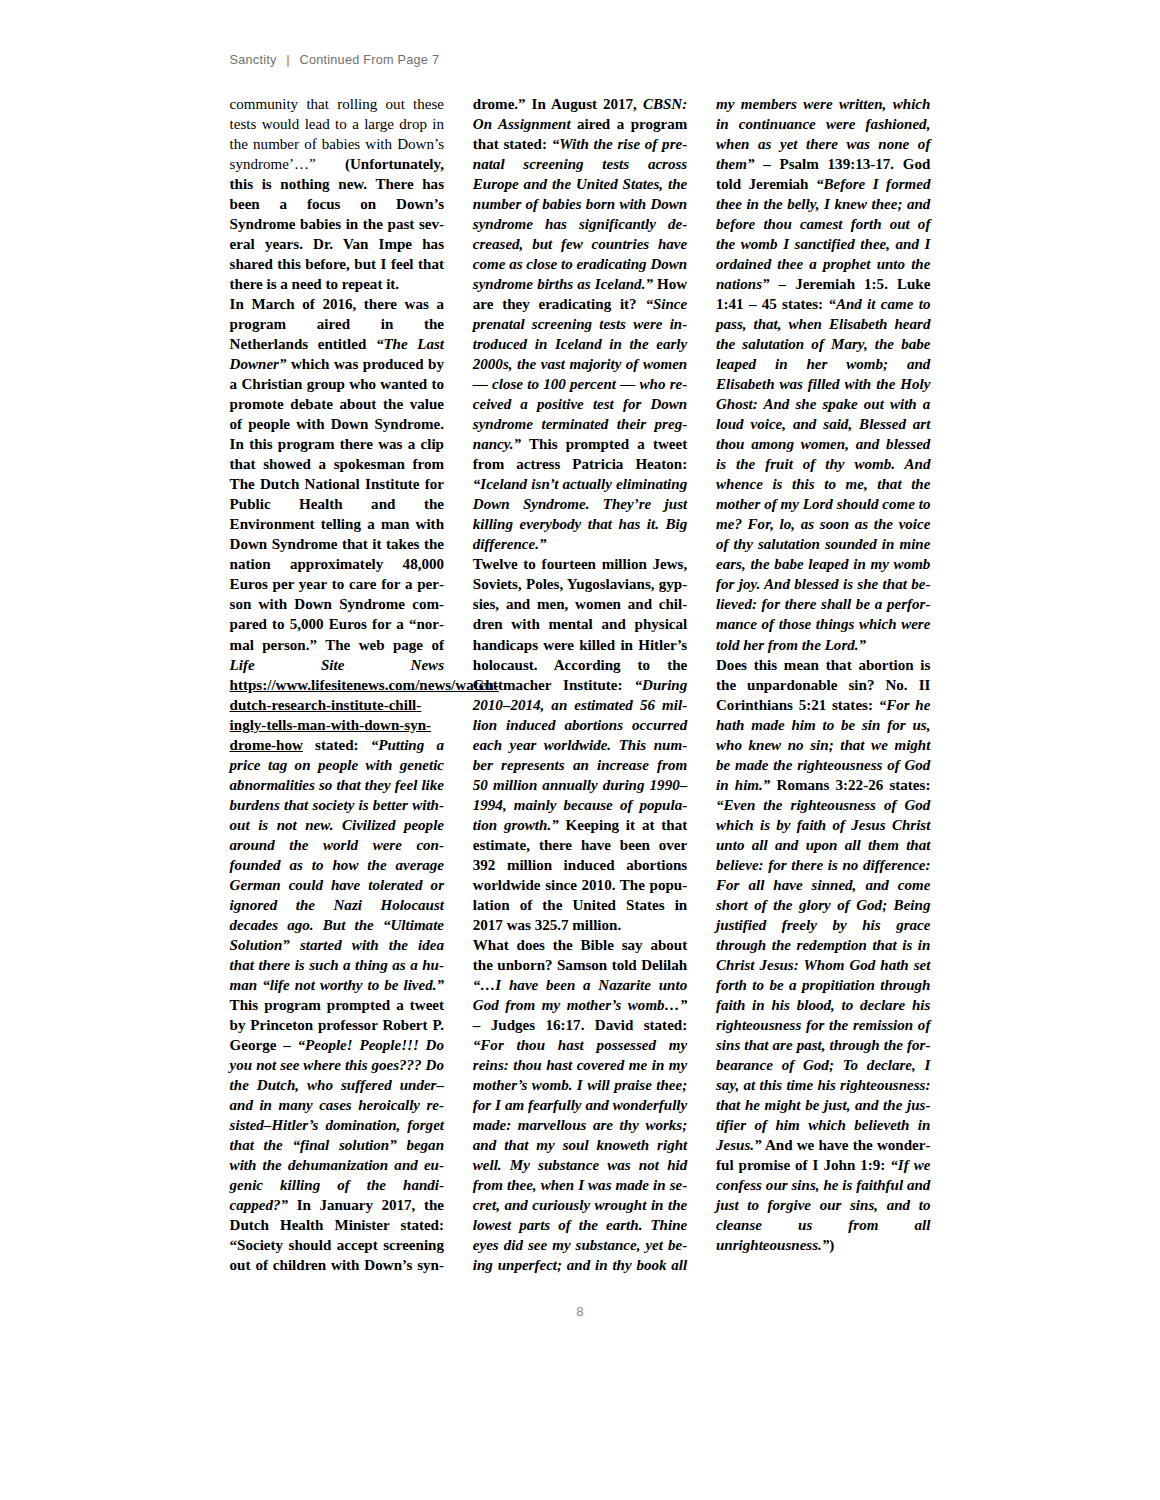Sanctity | Continued From Page 7
community that rolling out these tests would lead to a large drop in the number of babies with Down’s syndrome’…” (Unfortunately, this is nothing new. There has been a focus on Down’s Syndrome babies in the past several years. Dr. Van Impe has shared this before, but I feel that there is a need to repeat it.
In March of 2016, there was a program aired in the Netherlands entitled “The Last Downer” which was produced by a Christian group who wanted to promote debate about the value of people with Down Syndrome. In this program there was a clip that showed a spokesman from The Dutch National Institute for Public Health and the Environment telling a man with Down Syndrome that it takes the nation approximately 48,000 Euros per year to care for a person with Down Syndrome compared to 5,000 Euros for a “normal person.” The web page of Life Site News https://www.lifesitenews.com/news/watch-dutch-research-institute-chillingly-tells-man-with-down-syndrome-how stated: “Putting a price tag on people with genetic abnormalities so that they feel like burdens that society is better without is not new. Civilized people around the world were confounded as to how the average German could have tolerated or ignored the Nazi Holocaust decades ago. But the “Ultimate Solution” started with the idea that there is such a thing as a human “life not worthy to be lived.” This program prompted a tweet by Princeton professor Robert P. George – “People! People!!! Do you not see where this goes??? Do the Dutch, who suffered under–and in many cases heroically resisted–Hitler’s domination, forget that the “final solution” began with the dehumanization and eugenic killing of the handicapped?” In January 2017, the Dutch Health Minister stated: “Society should accept screening out of children with Down’s syndrome.” In August 2017, CBSN: On Assignment aired a program that stated: “With the rise of prenatal screening tests across Europe and the United States, the number of babies born with Down syndrome has significantly decreased, but few countries have come as close to eradicating Down syndrome births as Iceland.” How are they eradicating it? “Since prenatal screening tests were introduced in Iceland in the early 2000s, the vast majority of women — close to 100 percent — who received a positive test for Down syndrome terminated their pregnancy.” This prompted a tweet from actress Patricia Heaton: “Iceland isn’t actually eliminating Down Syndrome. They’re just killing everybody that has it. Big difference.”
Twelve to fourteen million Jews, Soviets, Poles, Yugoslavians, gypsies, and men, women and children with mental and physical handicaps were killed in Hitler’s holocaust. According to the Guttmacher Institute: “During 2010–2014, an estimated 56 million induced abortions occurred each year worldwide. This number represents an increase from 50 million annually during 1990–1994, mainly because of population growth.” Keeping it at that estimate, there have been over 392 million induced abortions worldwide since 2010. The population of the United States in 2017 was 325.7 million.
What does the Bible say about the unborn? Samson told Delilah “…I have been a Nazarite unto God from my mother’s womb…” – Judges 16:17. David stated: “For thou hast possessed my reins: thou hast covered me in my mother’s womb. I will praise thee; for I am fearfully and wonderfully made: marvellous are thy works; and that my soul knoweth right well. My substance was not hid from thee, when I was made in secret, and curiously wrought in the lowest parts of the earth. Thine eyes did see my substance, yet being unperfect; and in thy book all my members were written, which in continuance were fashioned, when as yet there was none of them” – Psalm 139:13-17. God told Jeremiah “Before I formed thee in the belly, I knew thee; and before thou camest forth out of the womb I sanctified thee, and I ordained thee a prophet unto the nations” – Jeremiah 1:5. Luke 1:41 – 45 states: “And it came to pass, that, when Elisabeth heard the salutation of Mary, the babe leaped in her womb; and Elisabeth was filled with the Holy Ghost: And she spake out with a loud voice, and said, Blessed art thou among women, and blessed is the fruit of thy womb. And whence is this to me, that the mother of my Lord should come to me? For, lo, as soon as the voice of thy salutation sounded in mine ears, the babe leaped in my womb for joy. And blessed is she that believed: for there shall be a performance of those things which were told her from the Lord.”
Does this mean that abortion is the unpardonable sin? No. II Corinthians 5:21 states: “For he hath made him to be sin for us, who knew no sin; that we might be made the righteousness of God in him.” Romans 3:22-26 states: “Even the righteousness of God which is by faith of Jesus Christ unto all and upon all them that believe: for there is no difference: For all have sinned, and come short of the glory of God; Being justified freely by his grace through the redemption that is in Christ Jesus: Whom God hath set forth to be a propitiation through faith in his blood, to declare his righteousness for the remission of sins that are past, through the forbearance of God; To declare, I say, at this time his righteousness: that he might be just, and the justifier of him which believeth in Jesus.” And we have the wonderful promise of I John 1:9: “If we confess our sins, he is faithful and just to forgive our sins, and to cleanse us from all unrighteousness.”)
8